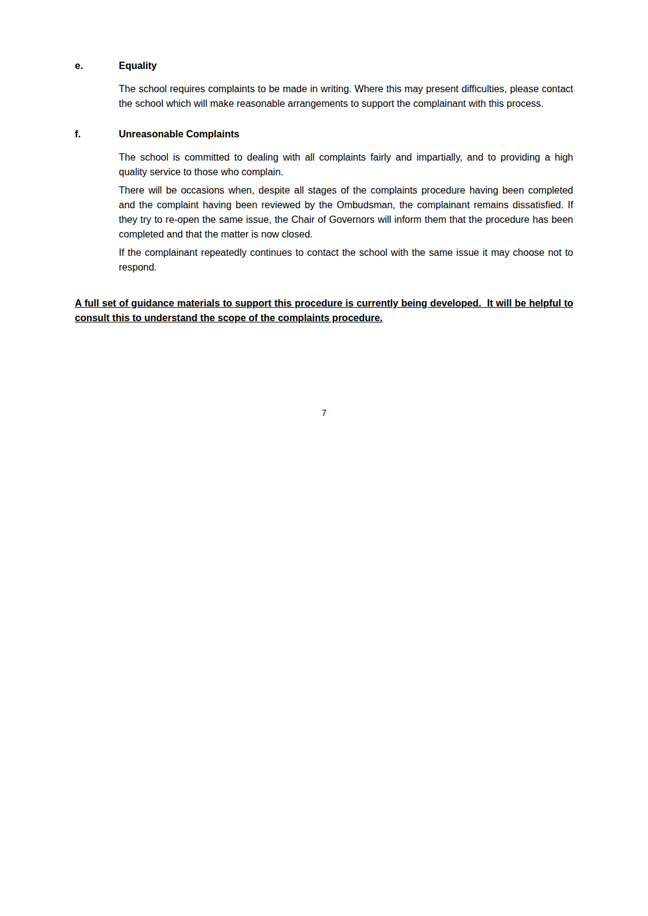e. Equality
The school requires complaints to be made in writing. Where this may present difficulties, please contact the school which will make reasonable arrangements to support the complainant with this process.
f. Unreasonable Complaints
The school is committed to dealing with all complaints fairly and impartially, and to providing a high quality service to those who complain.
There will be occasions when, despite all stages of the complaints procedure having been completed and the complaint having been reviewed by the Ombudsman, the complainant remains dissatisfied. If they try to re-open the same issue, the Chair of Governors will inform them that the procedure has been completed and that the matter is now closed.
If the complainant repeatedly continues to contact the school with the same issue it may choose not to respond.
A full set of guidance materials to support this procedure is currently being developed. It will be helpful to consult this to understand the scope of the complaints procedure.
7